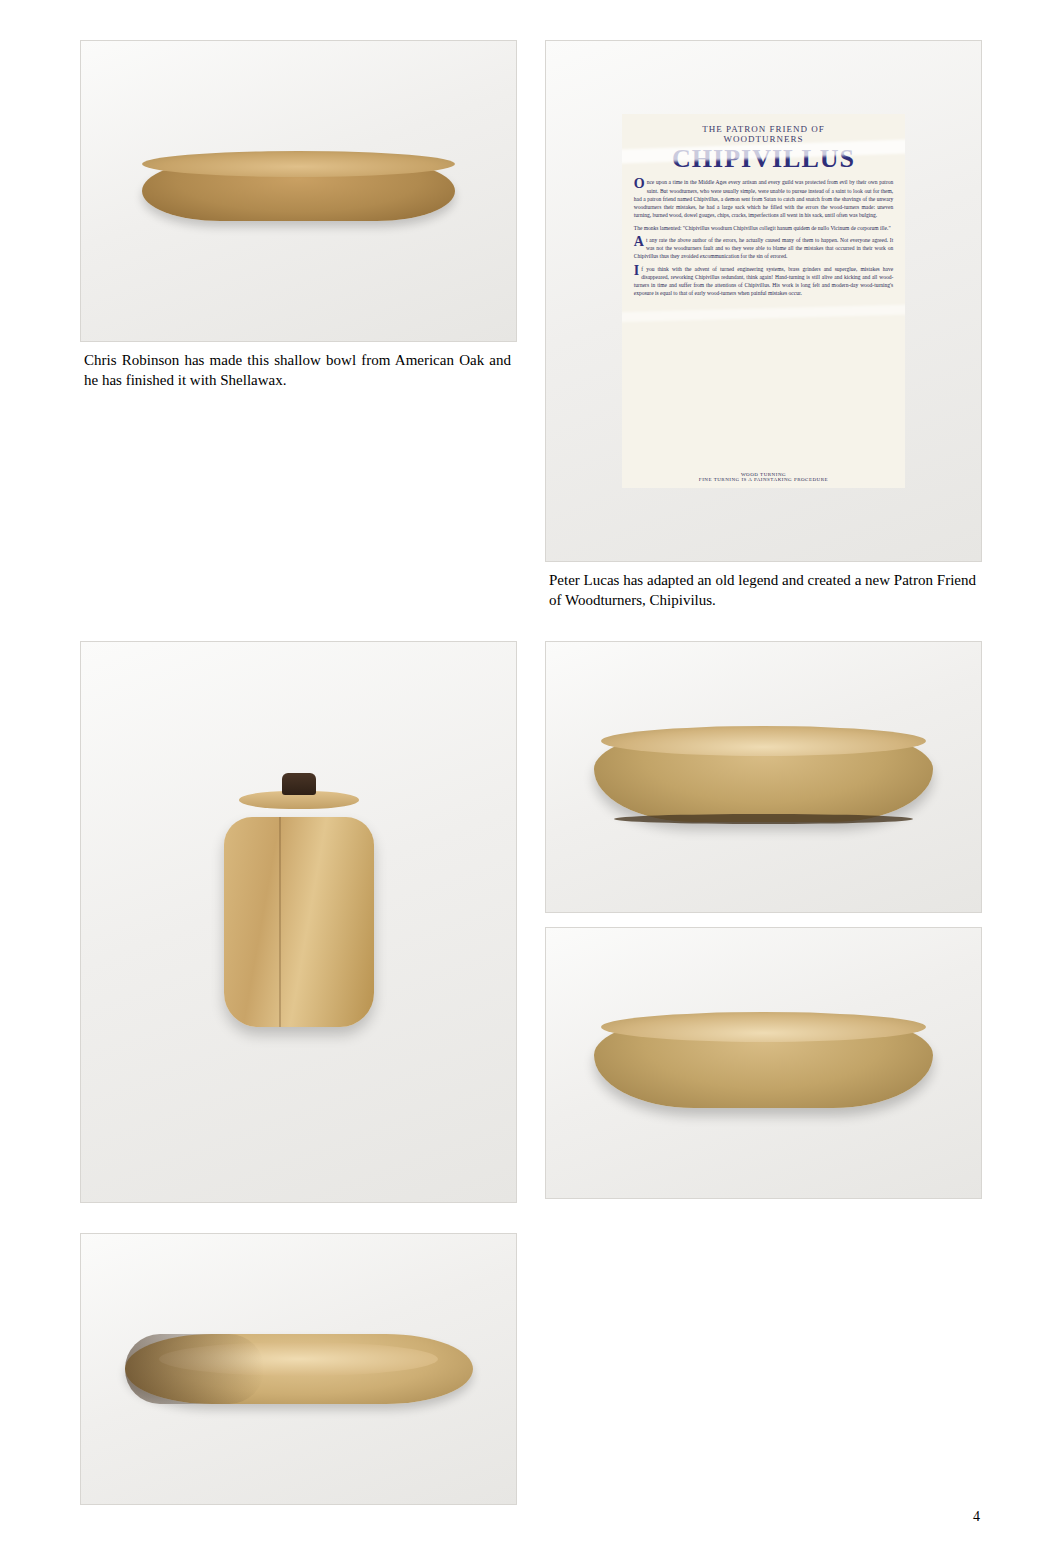Chris Robinson has made this shallow bowl from American Oak and he has finished it with Shellawax.
THE PATRON FRIEND OF
WOODTURNERS
CHIPIVILLUS
Once upon a time in the Middle Ages every artisan and every guild was protected from evil by their own patron saint. But woodturners, who were usually simple, were unable to pursue instead of a saint to look out for them, had a patron friend named Chipivillus, a demon sent from Satan to catch and snatch from the shavings of the unwary woodturners their mistakes, he had a large sack which he filled with the errors the wood-turners made: uneven turning, burned wood, dowel gouges, chips, cracks, imperfections all went in his sack, until often was bulging.
The monks lamented: "Chipivillus woodturn Chipivillus collegit hanum quidem de nullo Vicinum de corporum ille."
At any rate the above author of the errors, he actually caused many of them to happen. Not everyone agreed. It was not the woodturners fault and so they were able to blame all the mistakes that occurred in their work on Chipivillus thus they avoided excommunication for the sin of errored.
If you think with the advent of turned engineering systems, brass grinders and superglue, mistakes have disappeared, reworking Chipivillus redundant, think again! Hand-turning is still alive and kicking and all wood-turners in time and suffer from the attentions of Chipivillus. His work is long felt and modern-day wood-turning's exposure is equal to that of early wood-turners when painful mistakes occur.
WOOD TURNING
FINE TURNING IS A PAINSTAKING PROCEDURE
Peter Lucas has adapted an old legend and created a new Patron Friend of Woodturners, Chipivilus.
4